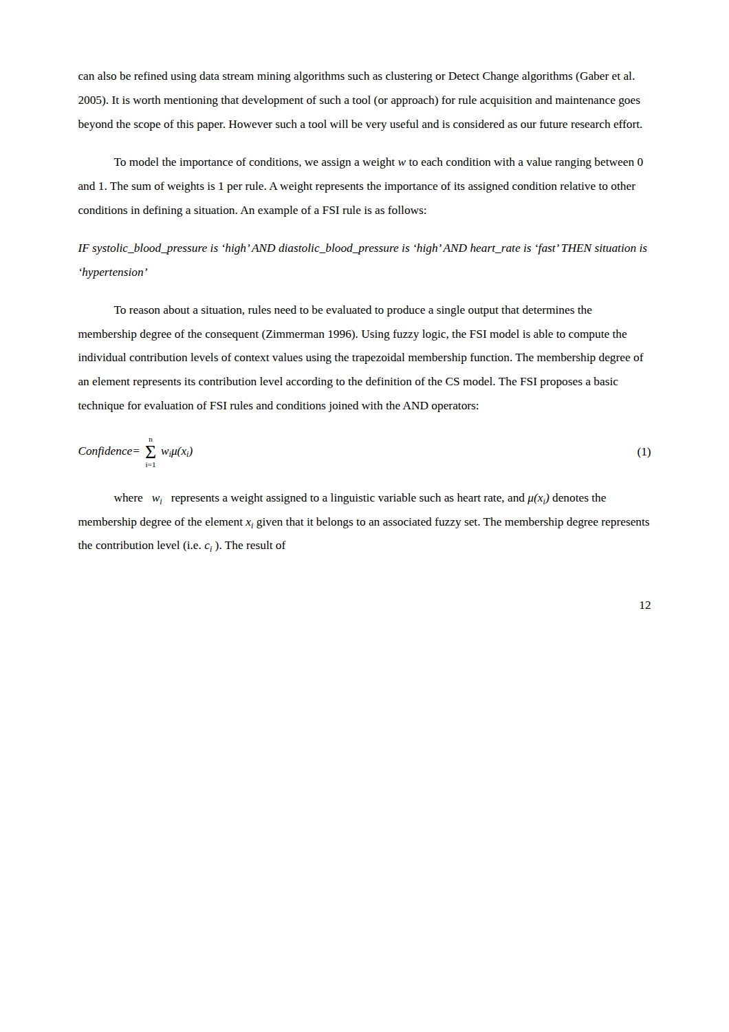can also be refined using data stream mining algorithms such as clustering or Detect Change algorithms (Gaber et al. 2005). It is worth mentioning that development of such a tool (or approach) for rule acquisition and maintenance goes beyond the scope of this paper. However such a tool will be very useful and is considered as our future research effort.
To model the importance of conditions, we assign a weight w to each condition with a value ranging between 0 and 1. The sum of weights is 1 per rule. A weight represents the importance of its assigned condition relative to other conditions in defining a situation. An example of a FSI rule is as follows:
IF systolic_blood_pressure is ‘high’ AND diastolic_blood_pressure is ‘high’ AND heart_rate is ‘fast’ THEN situation is ‘hypertension’
To reason about a situation, rules need to be evaluated to produce a single output that determines the membership degree of the consequent (Zimmerman 1996). Using fuzzy logic, the FSI model is able to compute the individual contribution levels of context values using the trapezoidal membership function. The membership degree of an element represents its contribution level according to the definition of the CS model. The FSI proposes a basic technique for evaluation of FSI rules and conditions joined with the AND operators:
Confidence= n Σ i=1 wiμ(xi) (1)
where wi represents a weight assigned to a linguistic variable such as heart rate, and μ(xi) denotes the membership degree of the element xi given that it belongs to an associated fuzzy set. The membership degree represents the contribution level (i.e. ci ). The result of
12